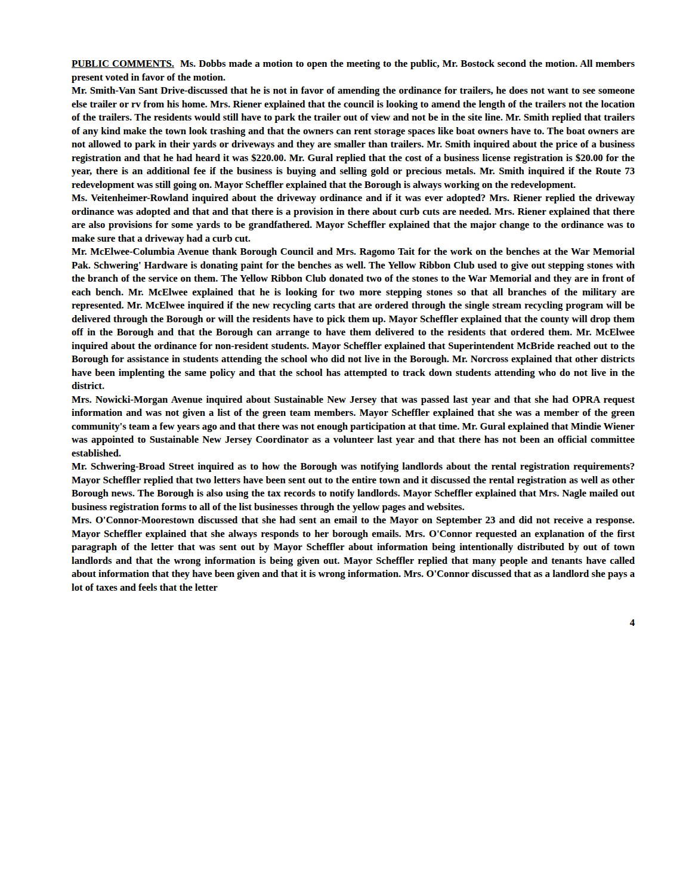PUBLIC COMMENTS. Ms. Dobbs made a motion to open the meeting to the public, Mr. Bostock second the motion. All members present voted in favor of the motion.
Mr. Smith-Van Sant Drive-discussed that he is not in favor of amending the ordinance for trailers, he does not want to see someone else trailer or rv from his home. Mrs. Riener explained that the council is looking to amend the length of the trailers not the location of the trailers. The residents would still have to park the trailer out of view and not be in the site line. Mr. Smith replied that trailers of any kind make the town look trashing and that the owners can rent storage spaces like boat owners have to. The boat owners are not allowed to park in their yards or driveways and they are smaller than trailers. Mr. Smith inquired about the price of a business registration and that he had heard it was $220.00. Mr. Gural replied that the cost of a business license registration is $20.00 for the year, there is an additional fee if the business is buying and selling gold or precious metals. Mr. Smith inquired if the Route 73 redevelopment was still going on. Mayor Scheffler explained that the Borough is always working on the redevelopment.
Ms. Veitenheimer-Rowland inquired about the driveway ordinance and if it was ever adopted? Mrs. Riener replied the driveway ordinance was adopted and that and that there is a provision in there about curb cuts are needed. Mrs. Riener explained that there are also provisions for some yards to be grandfathered. Mayor Scheffler explained that the major change to the ordinance was to make sure that a driveway had a curb cut.
Mr. McElwee-Columbia Avenue thank Borough Council and Mrs. Ragomo Tait for the work on the benches at the War Memorial Pak. Schwering' Hardware is donating paint for the benches as well. The Yellow Ribbon Club used to give out stepping stones with the branch of the service on them. The Yellow Ribbon Club donated two of the stones to the War Memorial and they are in front of each bench. Mr. McElwee explained that he is looking for two more stepping stones so that all branches of the military are represented. Mr. McElwee inquired if the new recycling carts that are ordered through the single stream recycling program will be delivered through the Borough or will the residents have to pick them up. Mayor Scheffler explained that the county will drop them off in the Borough and that the Borough can arrange to have them delivered to the residents that ordered them. Mr. McElwee inquired about the ordinance for non-resident students. Mayor Scheffler explained that Superintendent McBride reached out to the Borough for assistance in students attending the school who did not live in the Borough. Mr. Norcross explained that other districts have been implenting the same policy and that the school has attempted to track down students attending who do not live in the district.
Mrs. Nowicki-Morgan Avenue inquired about Sustainable New Jersey that was passed last year and that she had OPRA request information and was not given a list of the green team members. Mayor Scheffler explained that she was a member of the green community's team a few years ago and that there was not enough participation at that time. Mr. Gural explained that Mindie Wiener was appointed to Sustainable New Jersey Coordinator as a volunteer last year and that there has not been an official committee established.
Mr. Schwering-Broad Street inquired as to how the Borough was notifying landlords about the rental registration requirements? Mayor Scheffler replied that two letters have been sent out to the entire town and it discussed the rental registration as well as other Borough news. The Borough is also using the tax records to notify landlords. Mayor Scheffler explained that Mrs. Nagle mailed out business registration forms to all of the list businesses through the yellow pages and websites.
Mrs. O'Connor-Moorestown discussed that she had sent an email to the Mayor on September 23 and did not receive a response. Mayor Scheffler explained that she always responds to her borough emails. Mrs. O'Connor requested an explanation of the first paragraph of the letter that was sent out by Mayor Scheffler about information being intentionally distributed by out of town landlords and that the wrong information is being given out. Mayor Scheffler replied that many people and tenants have called about information that they have been given and that it is wrong information. Mrs. O'Connor discussed that as a landlord she pays a lot of taxes and feels that the letter
4